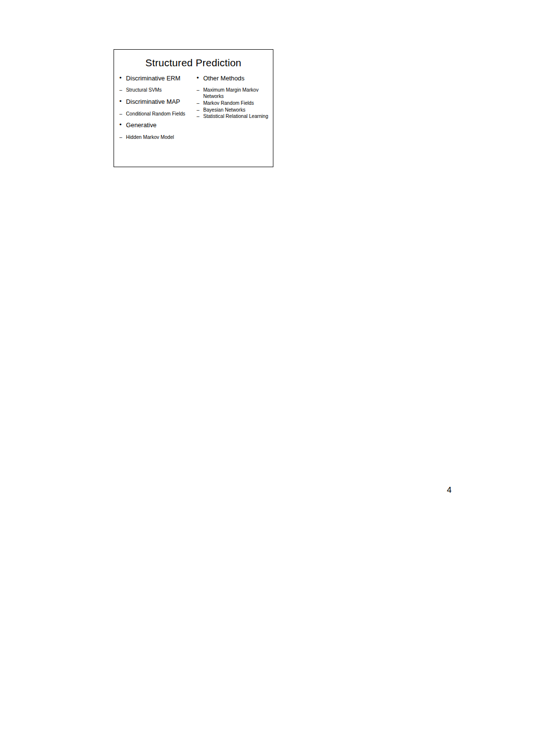Structured Prediction
Discriminative ERM
Structural SVMs
Discriminative MAP
Conditional Random Fields
Generative
Hidden Markov Model
Other Methods
Maximum Margin Markov Networks
Markov Random Fields
Bayesian Networks
Statistical Relational Learning
4